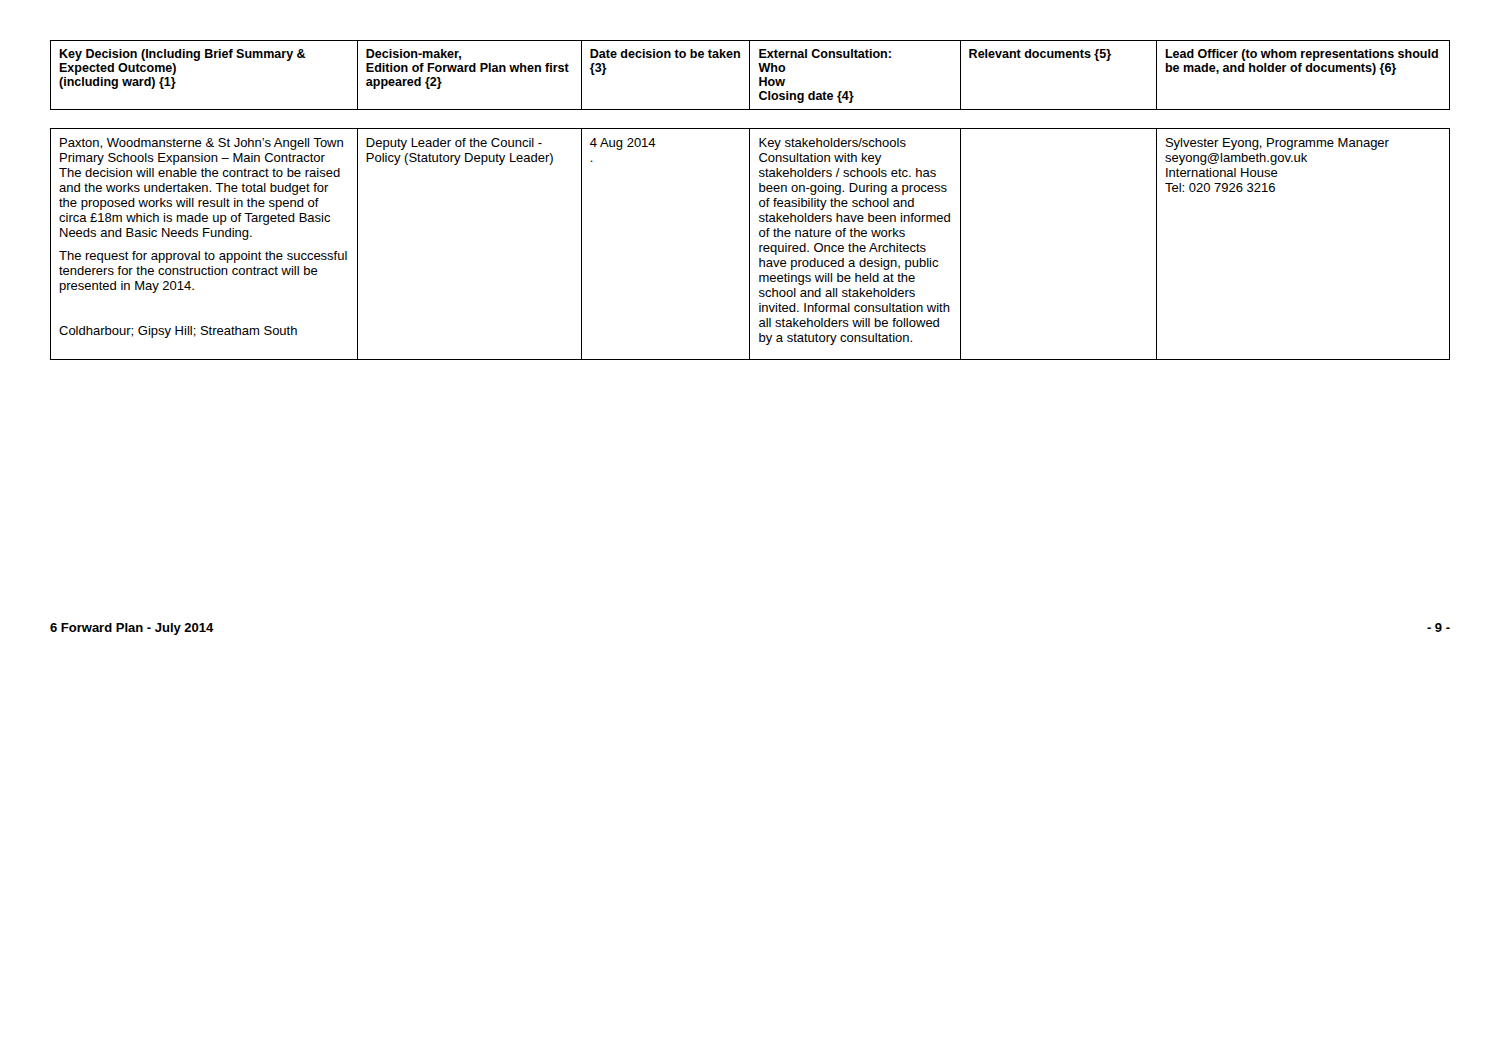| Key Decision (Including Brief Summary & Expected Outcome) (including ward) {1} | Decision-maker, Edition of Forward Plan when first appeared {2} | Date decision to be taken {3} | External Consultation: Who How Closing date {4} | Relevant documents {5} | Lead Officer (to whom representations should be made, and holder of documents) {6} |
| --- | --- | --- | --- | --- | --- |
| Paxton, Woodmansterne & St John’s Angell Town Primary Schools Expansion – Main Contractor The decision will enable the contract to be raised and the works undertaken. The total budget for the proposed works will result in the spend of circa £18m which is made up of Targeted Basic Needs and Basic Needs Funding. The request for approval to appoint the successful tenderers for the construction contract will be presented in May 2014. Coldharbour; Gipsy Hill; Streatham South | Deputy Leader of the Council - Policy (Statutory Deputy Leader) | 4 Aug 2014 . | Key stakeholders/schools Consultation with key stakeholders / schools etc. has been on-going. During a process of feasibility the school and stakeholders have been informed of the nature of the works required. Once the Architects have produced a design, public meetings will be held at the school and all stakeholders invited. Informal consultation with all stakeholders will be followed by a statutory consultation. | | Sylvester Eyong, Programme Manager seyong@lambeth.gov.uk International House Tel: 020 7926 3216 |
6 Forward Plan - July 2014 - 9 -